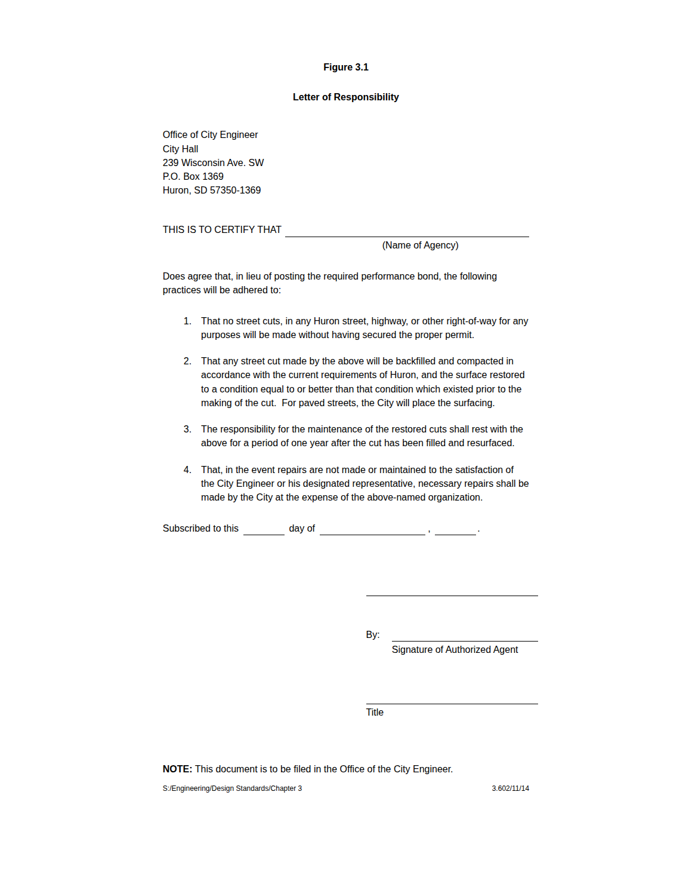Figure 3.1
Letter of Responsibility
Office of City Engineer
City Hall
239 Wisconsin Ave. SW
P.O. Box 1369
Huron, SD 57350-1369
THIS IS TO CERTIFY THAT
(Name of Agency)
Does agree that, in lieu of posting the required performance bond, the following practices will be adhered to:
That no street cuts, in any Huron street, highway, or other right-of-way for any purposes will be made without having secured the proper permit.
That any street cut made by the above will be backfilled and compacted in accordance with the current requirements of Huron, and the surface restored to a condition equal to or better than that condition which existed prior to the making of the cut. For paved streets, the City will place the surfacing.
The responsibility for the maintenance of the restored cuts shall rest with the above for a period of one year after the cut has been filled and resurfaced.
That, in the event repairs are not made or maintained to the satisfaction of the City Engineer or his designated representative, necessary repairs shall be made by the City at the expense of the above-named organization.
Subscribed to this day of , .
By:
Signature of Authorized Agent
Title
NOTE: This document is to be filed in the Office of the City Engineer.
S:/Engineering/Design Standards/Chapter 3
3.6
02/11/14